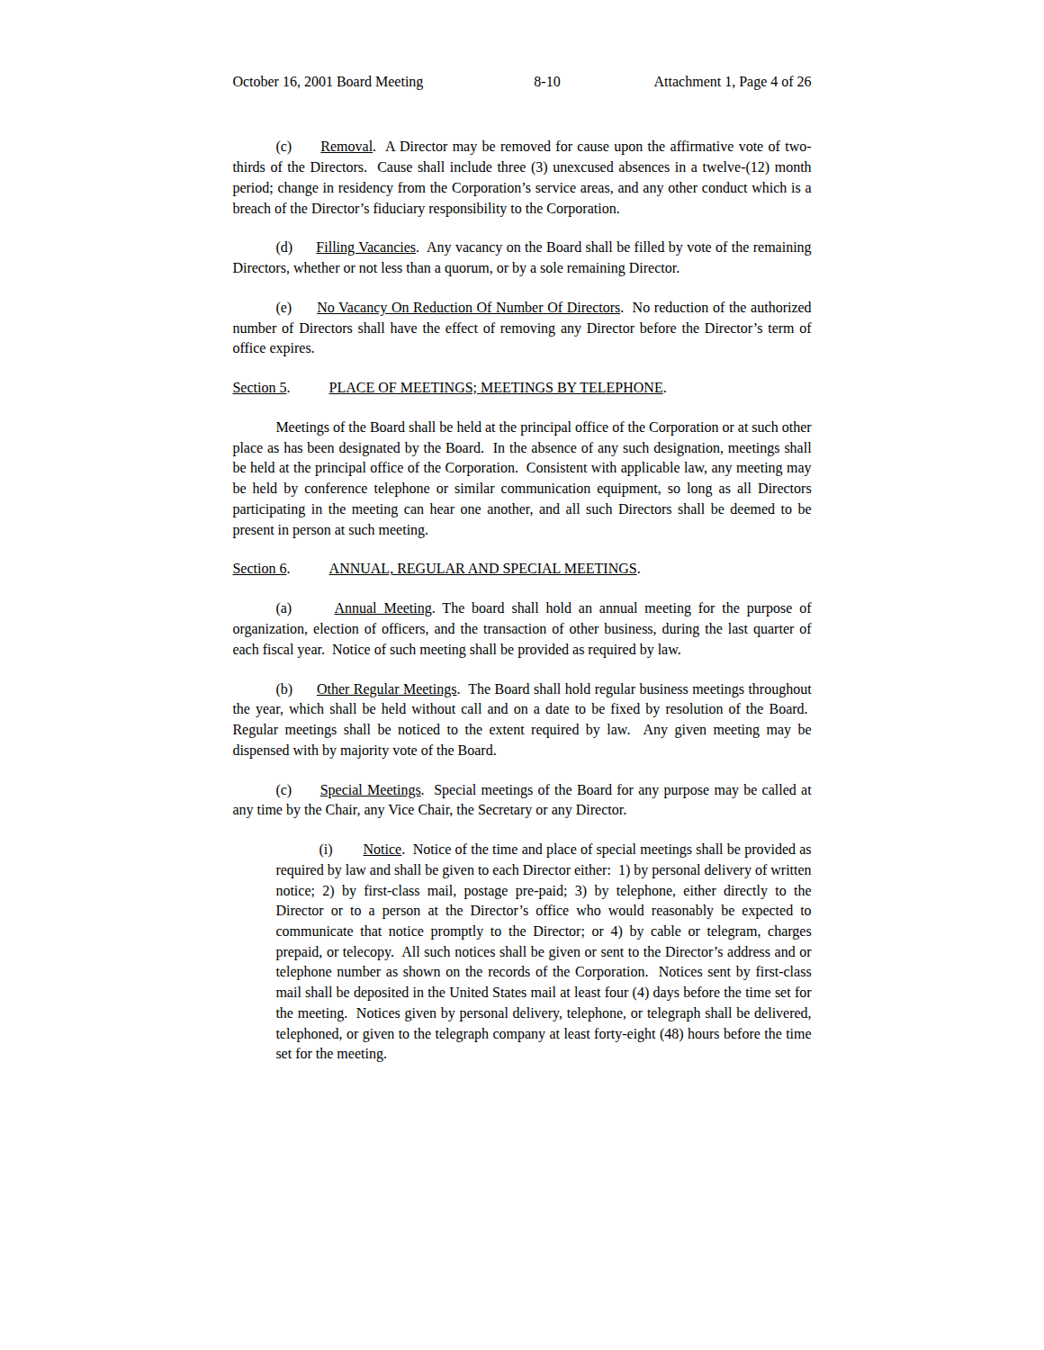October 16, 2001 Board Meeting
8-10
Attachment 1, Page 4 of 26
(c) Removal. A Director may be removed for cause upon the affirmative vote of two-thirds of the Directors. Cause shall include three (3) unexcused absences in a twelve-(12) month period; change in residency from the Corporation’s service areas, and any other conduct which is a breach of the Director’s fiduciary responsibility to the Corporation.
(d) Filling Vacancies. Any vacancy on the Board shall be filled by vote of the remaining Directors, whether or not less than a quorum, or by a sole remaining Director.
(e) No Vacancy On Reduction Of Number Of Directors. No reduction of the authorized number of Directors shall have the effect of removing any Director before the Director’s term of office expires.
Section 5.PLACE OF MEETINGS; MEETINGS BY TELEPHONE.
Meetings of the Board shall be held at the principal office of the Corporation or at such other place as has been designated by the Board. In the absence of any such designation, meetings shall be held at the principal office of the Corporation. Consistent with applicable law, any meeting may be held by conference telephone or similar communication equipment, so long as all Directors participating in the meeting can hear one another, and all such Directors shall be deemed to be present in person at such meeting.
Section 6.ANNUAL, REGULAR AND SPECIAL MEETINGS.
(a) Annual Meeting. The board shall hold an annual meeting for the purpose of organization, election of officers, and the transaction of other business, during the last quarter of each fiscal year. Notice of such meeting shall be provided as required by law.
(b) Other Regular Meetings. The Board shall hold regular business meetings throughout the year, which shall be held without call and on a date to be fixed by resolution of the Board. Regular meetings shall be noticed to the extent required by law. Any given meeting may be dispensed with by majority vote of the Board.
(c) Special Meetings. Special meetings of the Board for any purpose may be called at any time by the Chair, any Vice Chair, the Secretary or any Director.
(i) Notice. Notice of the time and place of special meetings shall be provided as required by law and shall be given to each Director either: 1) by personal delivery of written notice; 2) by first-class mail, postage pre-paid; 3) by telephone, either directly to the Director or to a person at the Director’s office who would reasonably be expected to communicate that notice promptly to the Director; or 4) by cable or telegram, charges prepaid, or telecopy. All such notices shall be given or sent to the Director’s address and or telephone number as shown on the records of the Corporation. Notices sent by first-class mail shall be deposited in the United States mail at least four (4) days before the time set for the meeting. Notices given by personal delivery, telephone, or telegraph shall be delivered, telephoned, or given to the telegraph company at least forty-eight (48) hours before the time set for the meeting.